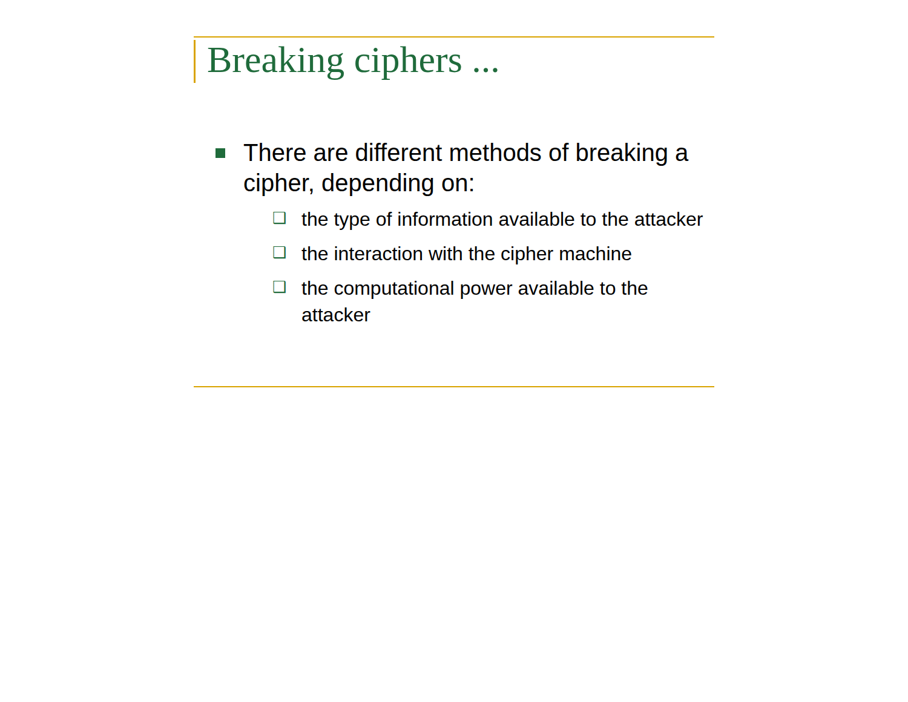Breaking ciphers ...
There are different methods of breaking a cipher, depending on:
the type of information available to the attacker
the interaction with the cipher machine
the computational power available to the attacker